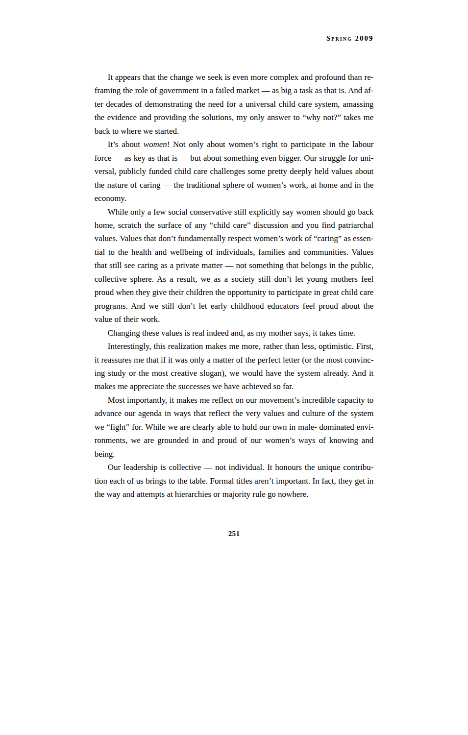Spring 2009
It appears that the change we seek is even more complex and profound than reframing the role of government in a failed market — as big a task as that is. And after decades of demonstrating the need for a universal child care system, amassing the evidence and providing the solutions, my only answer to “why not?” takes me back to where we started.
It’s about women! Not only about women’s right to participate in the labour force — as key as that is — but about something even bigger. Our struggle for universal, publicly funded child care challenges some pretty deeply held values about the nature of caring — the traditional sphere of women’s work, at home and in the economy.
While only a few social conservative still explicitly say women should go back home, scratch the surface of any “child care” discussion and you find patriarchal values. Values that don’t fundamentally respect women’s work of “caring” as essential to the health and wellbeing of individuals, families and communities. Values that still see caring as a private matter — not something that belongs in the public, collective sphere. As a result, we as a society still don’t let young mothers feel proud when they give their children the opportunity to participate in great child care programs. And we still don’t let early childhood educators feel proud about the value of their work.
Changing these values is real indeed and, as my mother says, it takes time.
Interestingly, this realization makes me more, rather than less, optimistic. First, it reassures me that if it was only a matter of the perfect letter (or the most convincing study or the most creative slogan), we would have the system already. And it makes me appreciate the successes we have achieved so far.
Most importantly, it makes me reflect on our movement’s incredible capacity to advance our agenda in ways that reflect the very values and culture of the system we “fight” for. While we are clearly able to hold our own in male- dominated environments, we are grounded in and proud of our women’s ways of knowing and being.
Our leadership is collective — not individual. It honours the unique contribution each of us brings to the table. Formal titles aren’t important. In fact, they get in the way and attempts at hierarchies or majority rule go nowhere.
251